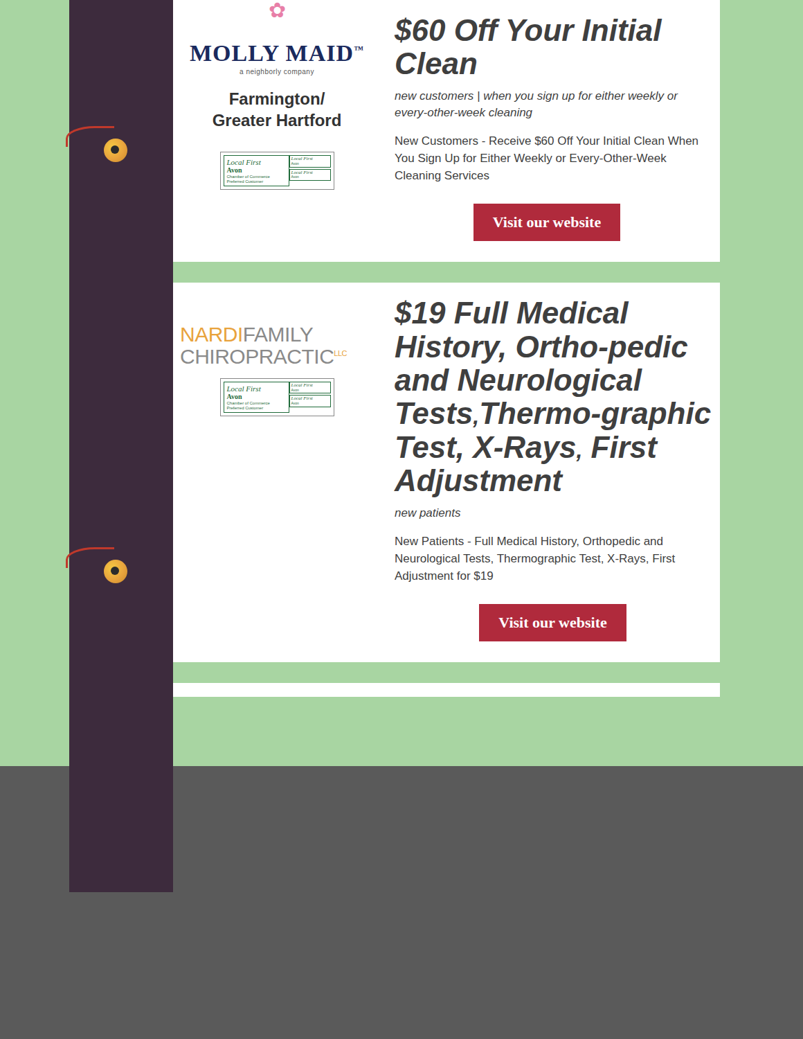✿
MOLLY MAID™
a neighborly company
Farmington/
Greater Hartford
Local First Avon Chamber of Commerce Preferred Customer
Local First
Avon
Local First
Avon
$60 Off Your Initial Clean
new customers | when you sign up for either weekly or every-other-week cleaning
New Customers - Receive $60 Off Your Initial Clean When You Sign Up for Either Weekly or Every-Other-Week Cleaning Services
Visit our website
NARDI FAMILY
CHIROPRACTICLLC
Local First Avon Chamber of Commerce Preferred Customer
Local First
Avon
Local First
Avon
$19 Full Medical History, Ortho‑pedic and Neurological Tests, Thermo‑graphic Test, X‑Rays, First Adjustment
new patients
New Patients - Full Medical History, Orthopedic and Neurological Tests, Thermographic Test, X-Rays, First Adjustment for $19
Visit our website